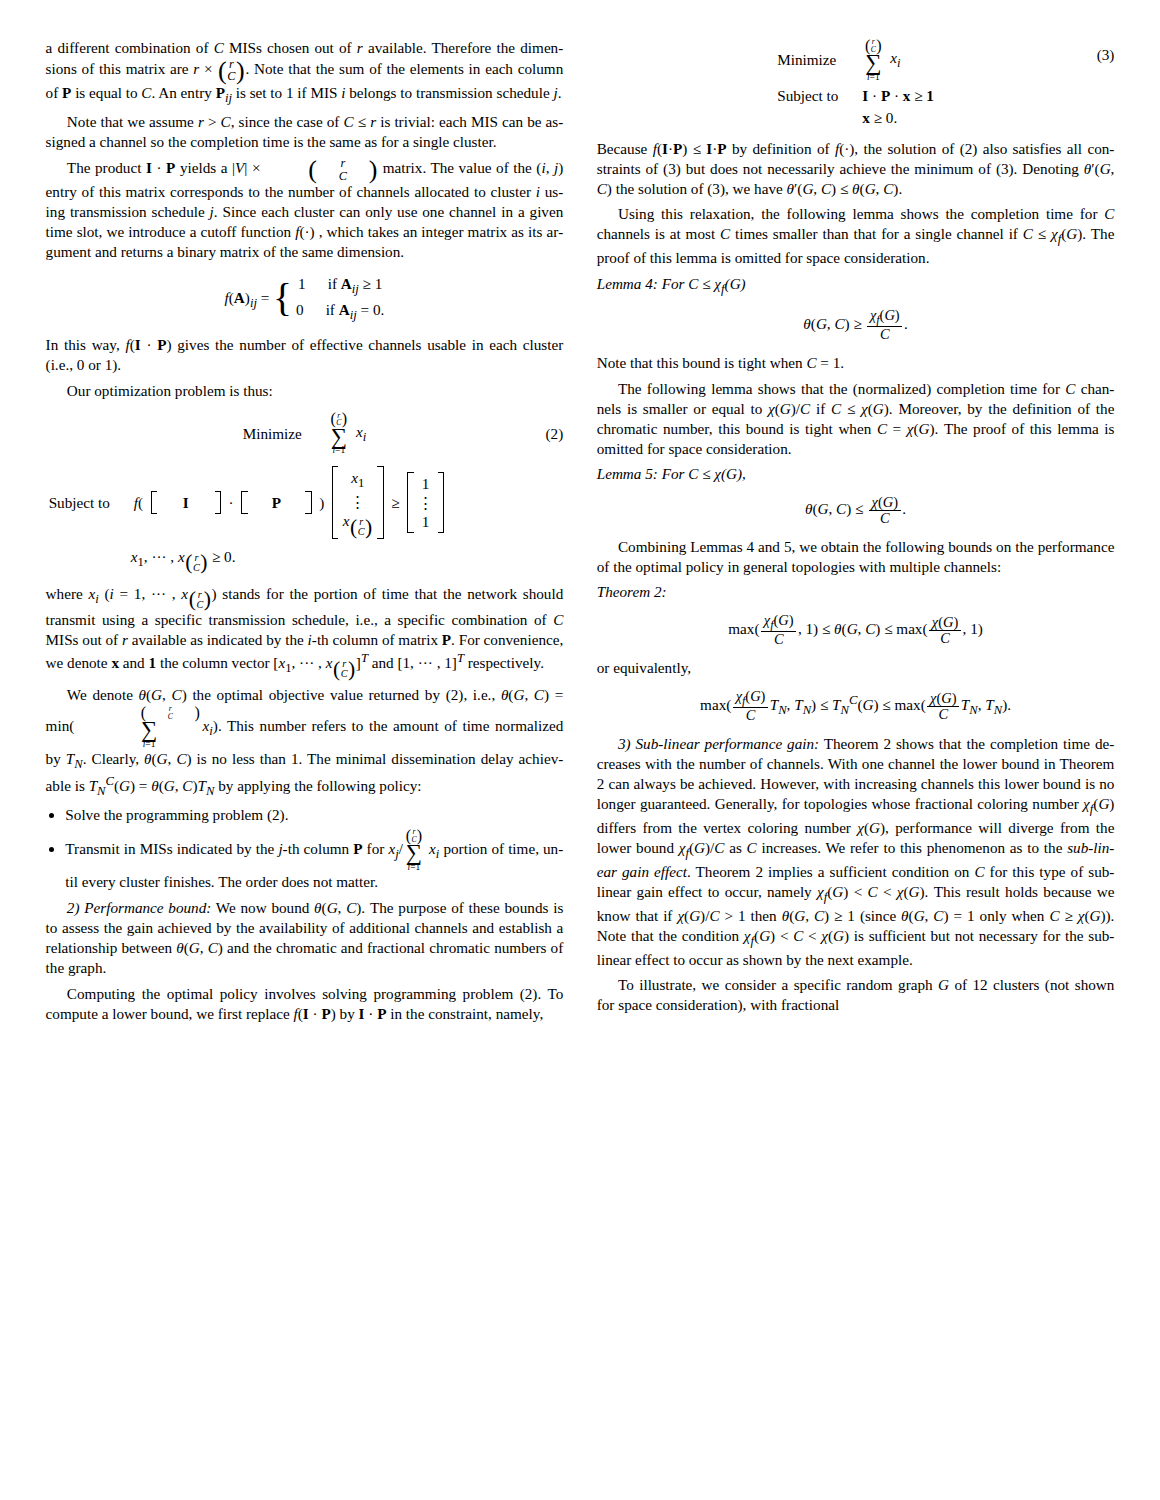a different combination of C MISs chosen out of r available. Therefore the dimensions of this matrix are r × (rC). Note that the sum of the elements in each column of P is equal to C. An entry Pij is set to 1 if MIS i belongs to transmission schedule j.
Note that we assume r > C, since the case of C ≤ r is trivial: each MIS can be assigned a channel so the completion time is the same as for a single cluster.
The product I · P yields a |V| × (rC) matrix. The value of the (i, j) entry of this matrix corresponds to the number of channels allocated to cluster i using transmission schedule j. Since each cluster can only use one channel in a given time slot, we introduce a cutoff function f(·) , which takes an integer matrix as its argument and returns a binary matrix of the same dimension.
f(A)ij = { 1 if Aij ≥ 1 0 if Aij = 0.
In this way, f(I · P) gives the number of effective channels usable in each cluster (i.e., 0 or 1).
Our optimization problem is thus:
Minimize (rC) ∑ i=1 xi (2)
Subject to f( I · P ) x1 ⋮ x(rC) ≥ 1 ⋮ 1
x1, ··· , x(rC) ≥ 0.
where xi (i = 1, ··· , x(rC)) stands for the portion of time that the network should transmit using a specific transmission schedule, i.e., a specific combination of C MISs out of r available as indicated by the i-th column of matrix P. For convenience, we denote x and 1 the column vector [x1, ··· , x(rC)]T and [1, ··· , 1]T respectively.
We denote θ(G, C) the optimal objective value returned by (2), i.e., θ(G, C) = min((rC)∑i=1 xi). This number refers to the amount of time normalized by TN. Clearly, θ(G, C) is no less than 1. The minimal dissemination delay achievable is TNC(G) = θ(G, C)TN by applying the following policy:
Solve the programming problem (2).
Transmit in MISs indicated by the j-th column P for xj/(rC)∑i=1 xi portion of time, until every cluster finishes. The order does not matter.
2) Performance bound: We now bound θ(G, C). The purpose of these bounds is to assess the gain achieved by the availability of additional channels and establish a relationship between θ(G, C) and the chromatic and fractional chromatic numbers of the graph.
Computing the optimal policy involves solving programming problem (2). To compute a lower bound, we first replace f(I · P) by I · P in the constraint, namely,
Minimize (rC) ∑ i=1 xi Subject to I · P · x ≥ 1 x ≥ 0. (3)
Because f(I·P) ≤ I·P by definition of f(·), the solution of (2) also satisfies all constraints of (3) but does not necessarily achieve the minimum of (3). Denoting θ′(G, C) the solution of (3), we have θ′(G, C) ≤ θ(G, C).
Using this relaxation, the following lemma shows the completion time for C channels is at most C times smaller than that for a single channel if C ≤ χf(G). The proof of this lemma is omitted for space consideration.
Lemma 4: For C ≤ χf(G)
θ(G, C) ≥ χf(G) C.
Note that this bound is tight when C = 1.
The following lemma shows that the (normalized) completion time for C channels is smaller or equal to χ(G)/C if C ≤ χ(G). Moreover, by the definition of the chromatic number, this bound is tight when C = χ(G). The proof of this lemma is omitted for space consideration.
Lemma 5: For C ≤ χ(G),
θ(G, C) ≤ χ(G) C.
Combining Lemmas 4 and 5, we obtain the following bounds on the performance of the optimal policy in general topologies with multiple channels:
Theorem 2:
max(χf(G) C, 1) ≤ θ(G, C) ≤ max(χ(G) C, 1)
or equivalently,
max(χf(G) C TN, TN) ≤ TNC(G) ≤ max(χ(G) C TN, TN).
3) Sub-linear performance gain: Theorem 2 shows that the completion time decreases with the number of channels. With one channel the lower bound in Theorem 2 can always be achieved. However, with increasing channels this lower bound is no longer guaranteed. Generally, for topologies whose fractional coloring number χf(G) differs from the vertex coloring number χ(G), performance will diverge from the lower bound χf(G)/C as C increases. We refer to this phenomenon as to the sub-linear gain effect. Theorem 2 implies a sufficient condition on C for this type of sub-linear gain effect to occur, namely χf(G) < C < χ(G). This result holds because we know that if χ(G)/C > 1 then θ(G, C) ≥ 1 (since θ(G, C) = 1 only when C ≥ χ(G)). Note that the condition χf(G) < C < χ(G) is sufficient but not necessary for the sub-linear effect to occur as shown by the next example.
To illustrate, we consider a specific random graph G of 12 clusters (not shown for space consideration), with fractional